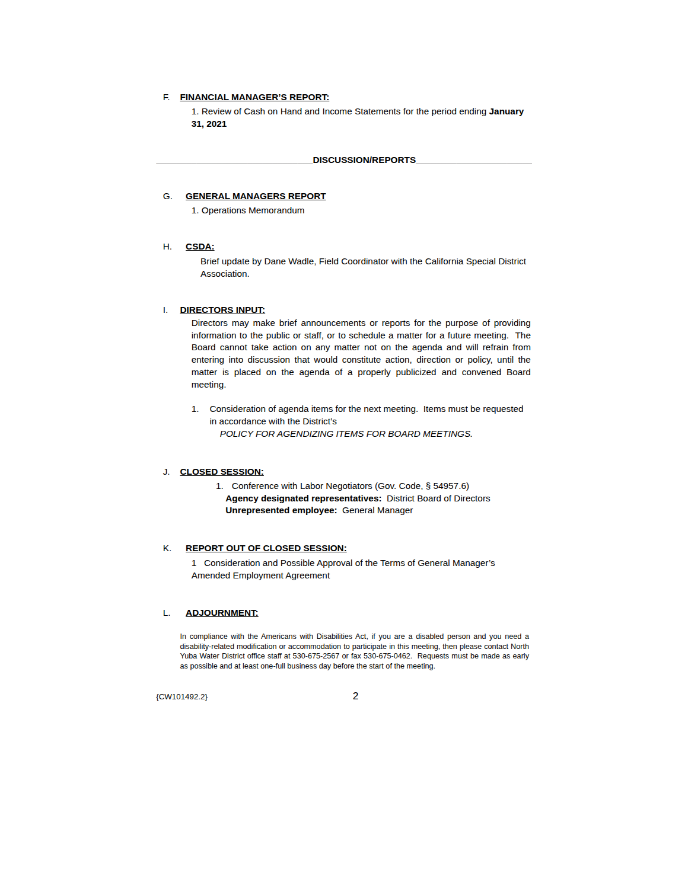F.
FINANCIAL MANAGER’S REPORT:
1. Review of Cash on Hand and Income Statements for the period ending January 31, 2021
_______________________________DISCUSSION/REPORTS_______________________________________________________
G.
GENERAL MANAGERS REPORT
1. Operations Memorandum
H.
CSDA:
Brief update by Dane Wadle, Field Coordinator with the California Special District Association.
I.
DIRECTORS INPUT:
Directors may make brief announcements or reports for the purpose of providing information to the public or staff, or to schedule a matter for a future meeting. The Board cannot take action on any matter not on the agenda and will refrain from entering into discussion that would constitute action, direction or policy, until the matter is placed on the agenda of a properly publicized and convened Board meeting.
1.
Consideration of agenda items for the next meeting. Items must be requested in accordance with the District’s
POLICY FOR AGENDIZING ITEMS FOR BOARD MEETINGS.
J.
CLOSED SESSION:
1. Conference with Labor Negotiators (Gov. Code, § 54957.6)
Agency designated representatives: District Board of Directors
Unrepresented employee: General Manager
K.
REPORT OUT OF CLOSED SESSION:
1 Consideration and Possible Approval of the Terms of General Manager’s Amended Employment Agreement
L.
ADJOURNMENT:
In compliance with the Americans with Disabilities Act, if you are a disabled person and you need a disability-related modification or accommodation to participate in this meeting, then please contact North Yuba Water District office staff at 530-675-2567 or fax 530-675-0462. Requests must be made as early as possible and at least one-full business day before the start of the meeting.
{CW101492.2}2